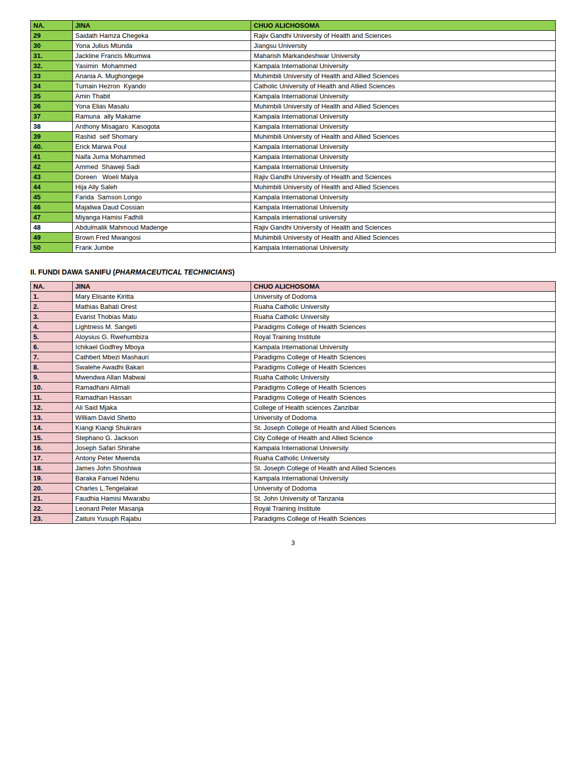| NA. | JINA | CHUO ALICHOSOMA |
| --- | --- | --- |
| 29 | Saidath Hamza Chegeka | Rajiv Gandhi University of Health and Sciences |
| 30 | Yona Julius Mtunda | Jiangsu University |
| 31. | Jackline Francis Mkumwa | Maharish Markandeshwar University |
| 32. | Yasimin Mohammed | Kampala International University |
| 33 | Anania A. Mughongege | Muhimbili University of Health and Allied Sciences |
| 34 | Tumain Hezron Kyando | Catholic University of Health and Allied Sciences |
| 35 | Amin Thabit | Kampala International University |
| 36 | Yona Elias Masalu | Muhimbili University of Health and Allied Sciences |
| 37 | Ramuna ally Makame | Kampala International University |
| 38 | Anthony Misagaro Kasogota | Kampala International University |
| 39 | Rashid seif Shomary | Muhimbili University of Health and Allied Sciences |
| 40. | Erick Marwa Poul | Kampala International University |
| 41 | Naifa Juma Mohammed | Kampala International University |
| 42 | Ammed Shaweji Sadi | Kampala International University |
| 43 | Doreen Woeli Malya | Rajiv Gandhi University of Health and Sciences |
| 44 | Hija Ally Saleh | Muhimbili University of Health and Allied Sciences |
| 45 | Farida Samson Longo | Kampala International University |
| 46 | Majaliwa Daud Cossian | Kampala International University |
| 47 | Miyanga Hamisi Fadhili | Kampala international university |
| 48 | Abdulmalik Mahmoud Madenge | Rajiv Gandhi University of Health and Sciences |
| 49 | Brown Fred Mwangosi | Muhimbili University of Health and Allied Sciences |
| 50 | Frank Jumbe | Kampala International University |
II. FUNDI DAWA SANIFU (PHARMACEUTICAL TECHNICIANS)
| NA. | JINA | CHUO ALICHOSOMA |
| --- | --- | --- |
| 1. | Mary Elisante Kiritta | University of Dodoma |
| 2. | Mathias Bahati Orest | Ruaha Catholic University |
| 3. | Evarist Thobias Matu | Ruaha Catholic University |
| 4. | Lightness M. Sangeti | Paradigms College of Health Sciences |
| 5. | Aloysius G. Rwehumbiza | Royal Training Institute |
| 6. | Ichikael Godfrey Mboya | Kampala International University |
| 7. | Cathbert Mbezi Mashauri | Paradigms College of Health Sciences |
| 8. | Swalehe Awadhi Bakari | Paradigms College of Health Sciences |
| 9. | Mwendwa Allan Mabwai | Ruaha Catholic University |
| 10. | Ramadhani Alimali | Paradigms College of Health Sciences |
| 11. | Ramadhan Hassan | Paradigms College of Health Sciences |
| 12. | Ali Said Mjaka | College of Health sciences Zanzibar |
| 13. | William David Shetto | University of Dodoma |
| 14. | Kiangi Kiangi Shukrani | St. Joseph College of Health and Allied Sciences |
| 15. | Stephano G. Jackson | City College of Health and Allied Science |
| 16. | Joseph Safari Shirahe | Kampala International University |
| 17. | Antony Peter Mwenda | Ruaha Catholic University |
| 18. | James John Shoshiwa | St. Joseph College of Health and Allied Sciences |
| 19. | Baraka Fanuel Ndenu | Kampala International University |
| 20. | Charles L.Tengelakwi | University of Dodoma |
| 21. | Faudhia Hamisi Mwarabu | St. John University of Tanzania |
| 22. | Leonard Peter Masanja | Royal Training Institute |
| 23. | Zaituni Yusuph Rajabu | Paradigms College of Health Sciences |
3